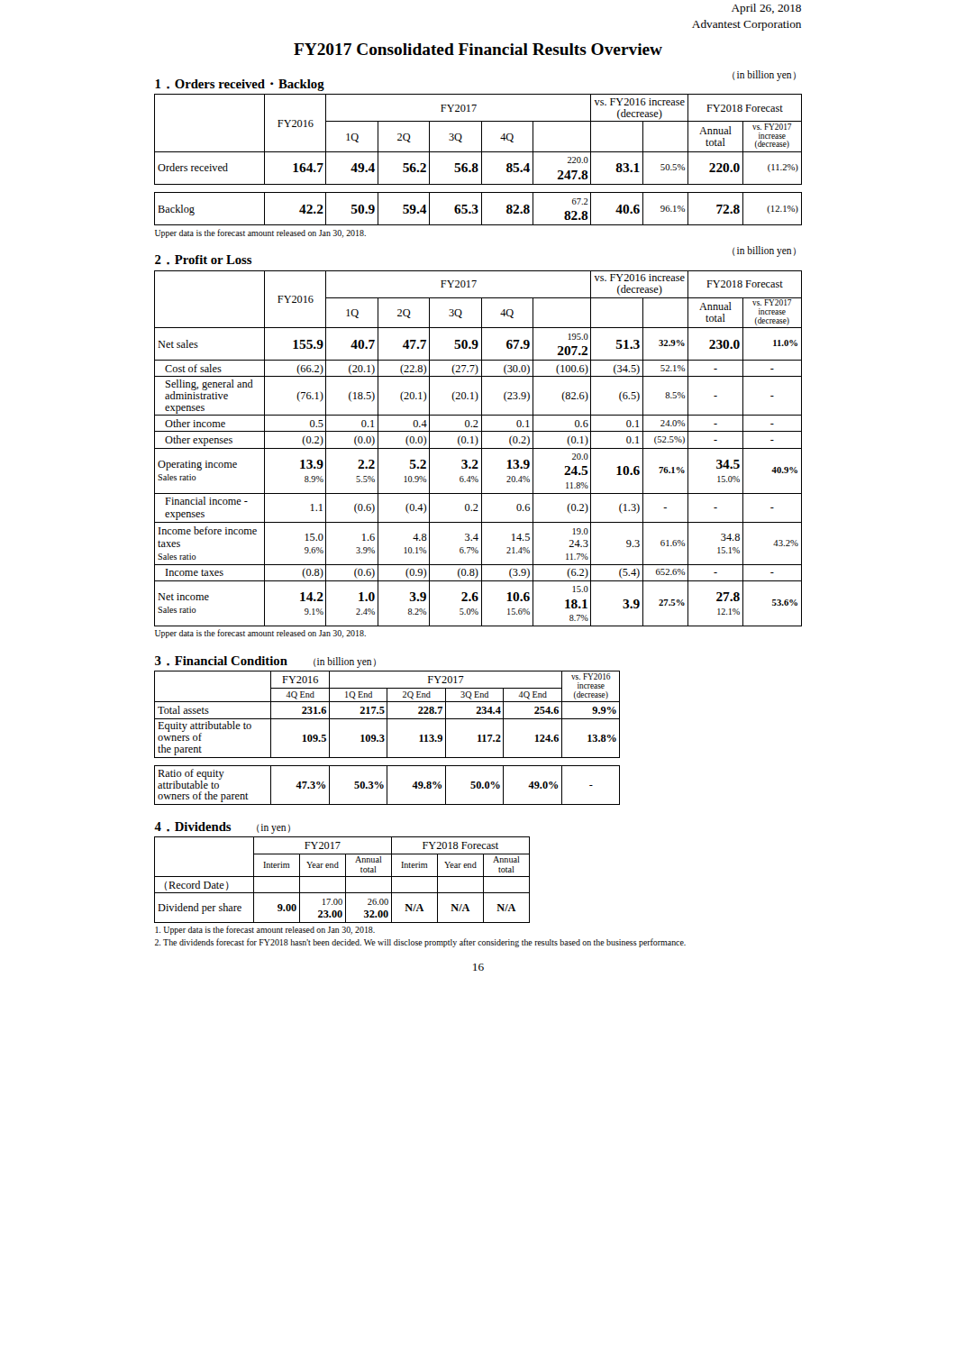April 26, 2018
Advantest Corporation
FY2017 Consolidated Financial Results Overview
1．Orders received・Backlog （in billion yen）
| | FY2016 | FY2017 | vs. FY2016 increase (decrease) | FY2018 Forecast |
| 1Q | 2Q | 3Q | 4Q | | | | Annual total | vs. FY2017 increase (decrease) |
| Orders received | 164.7 | 49.4 | 56.2 | 56.8 | 85.4 | 220.0 247.8 | 83.1 | 50.5% | 220.0 | (11.2%) |
| Backlog | 42.2 | 50.9 | 59.4 | 65.3 | 82.8 | 67.2 82.8 | 40.6 | 96.1% | 72.8 | (12.1%) |
Upper data is the forecast amount released on Jan 30, 2018.
2．Profit or Loss （in billion yen）
| | FY2016 | FY2017 | vs. FY2016 increase (decrease) | FY2018 Forecast |
| 1Q | 2Q | 3Q | 4Q | | | | Annual total | vs. FY2017 increase (decrease) |
| Net sales | 155.9 | 40.7 | 47.7 | 50.9 | 67.9 | 195.0 207.2 | 51.3 | 32.9% | 230.0 | 11.0% |
| Cost of sales | (66.2) | (20.1) | (22.8) | (27.7) | (30.0) | (100.6) | (34.5) | 52.1% | - | - |
| Selling, general and administrative expenses | (76.1) | (18.5) | (20.1) | (20.1) | (23.9) | (82.6) | (6.5) | 8.5% | - | - |
| Other income | 0.5 | 0.1 | 0.4 | 0.2 | 0.1 | 0.6 | 0.1 | 24.0% | - | - |
| Other expenses | (0.2) | (0.0) | (0.0) | (0.1) | (0.2) | (0.1) | 0.1 | (52.5%) | - | - |
| Operating income Sales ratio | 13.9 8.9% | 2.2 5.5% | 5.2 10.9% | 3.2 6.4% | 13.9 20.4% | 20.0 24.5 11.8% | 10.6 | 76.1% | 34.5 15.0% | 40.9% |
| Financial income - expenses | 1.1 | (0.6) | (0.4) | 0.2 | 0.6 | (0.2) | (1.3) | - | - | - |
| Income before income taxes Sales ratio | 15.0 9.6% | 1.6 3.9% | 4.8 10.1% | 3.4 6.7% | 14.5 21.4% | 19.0 24.3 11.7% | 9.3 | 61.6% | 34.8 15.1% | 43.2% |
| Income taxes | (0.8) | (0.6) | (0.9) | (0.8) | (3.9) | (6.2) | (5.4) | 652.6% | - | - |
| Net income Sales ratio | 14.2 9.1% | 1.0 2.4% | 3.9 8.2% | 2.6 5.0% | 10.6 15.6% | 15.0 18.1 8.7% | 3.9 | 27.5% | 27.8 12.1% | 53.6% |
Upper data is the forecast amount released on Jan 30, 2018.
3．Financial Condition （in billion yen）
| | FY2016 | FY2017 | vs. FY2016 increase (decrease) |
| 4Q End | 1Q End | 2Q End | 3Q End | 4Q End |
| Total assets | 231.6 | 217.5 | 228.7 | 234.4 | 254.6 | 9.9% |
| Equity attributable to owners of the parent | 109.5 | 109.3 | 113.9 | 117.2 | 124.6 | 13.8% |
| Ratio of equity attributable to owners of the parent | 47.3% | 50.3% | 49.8% | 50.0% | 49.0% | - |
4．Dividends （in yen）
| | FY2017 | FY2018 Forecast |
| Interim | Year end | Annual total | Interim | Year end | Annual total |
| （Record Date） | | | | | | |
| Dividend per share | 9.00 | 17.00 23.00 | 26.00 32.00 | N/A | N/A | N/A |
1. Upper data is the forecast amount released on Jan 30, 2018.
2. The dividends forecast for FY2018 hasn't been decided. We will disclose promptly after considering the results based on the business performance.
16